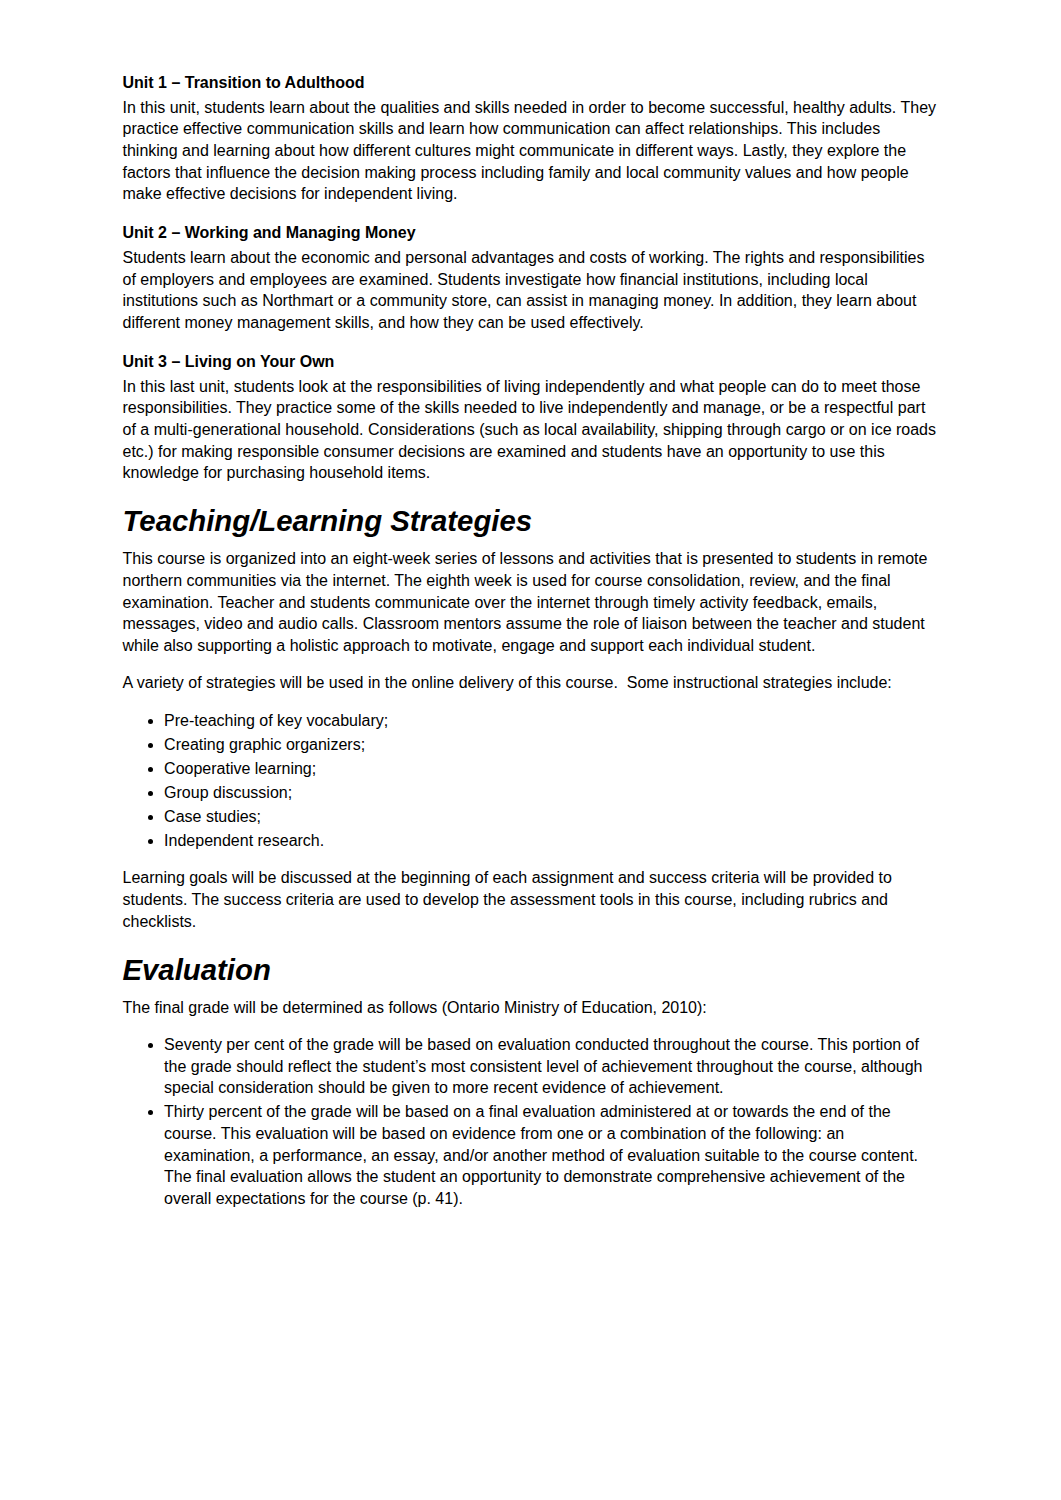Unit 1 – Transition to Adulthood
In this unit, students learn about the qualities and skills needed in order to become successful, healthy adults. They practice effective communication skills and learn how communication can affect relationships. This includes thinking and learning about how different cultures might communicate in different ways. Lastly, they explore the factors that influence the decision making process including family and local community values and how people make effective decisions for independent living.
Unit 2 – Working and Managing Money
Students learn about the economic and personal advantages and costs of working. The rights and responsibilities of employers and employees are examined. Students investigate how financial institutions, including local institutions such as Northmart or a community store, can assist in managing money. In addition, they learn about different money management skills, and how they can be used effectively.
Unit 3 – Living on Your Own
In this last unit, students look at the responsibilities of living independently and what people can do to meet those responsibilities. They practice some of the skills needed to live independently and manage, or be a respectful part of a multi-generational household. Considerations (such as local availability, shipping through cargo or on ice roads etc.) for making responsible consumer decisions are examined and students have an opportunity to use this knowledge for purchasing household items.
Teaching/Learning Strategies
This course is organized into an eight-week series of lessons and activities that is presented to students in remote northern communities via the internet. The eighth week is used for course consolidation, review, and the final examination. Teacher and students communicate over the internet through timely activity feedback, emails, messages, video and audio calls. Classroom mentors assume the role of liaison between the teacher and student while also supporting a holistic approach to motivate, engage and support each individual student.
A variety of strategies will be used in the online delivery of this course. Some instructional strategies include:
Pre-teaching of key vocabulary;
Creating graphic organizers;
Cooperative learning;
Group discussion;
Case studies;
Independent research.
Learning goals will be discussed at the beginning of each assignment and success criteria will be provided to students. The success criteria are used to develop the assessment tools in this course, including rubrics and checklists.
Evaluation
The final grade will be determined as follows (Ontario Ministry of Education, 2010):
Seventy per cent of the grade will be based on evaluation conducted throughout the course. This portion of the grade should reflect the student’s most consistent level of achievement throughout the course, although special consideration should be given to more recent evidence of achievement.
Thirty percent of the grade will be based on a final evaluation administered at or towards the end of the course. This evaluation will be based on evidence from one or a combination of the following: an examination, a performance, an essay, and/or another method of evaluation suitable to the course content. The final evaluation allows the student an opportunity to demonstrate comprehensive achievement of the overall expectations for the course (p. 41).